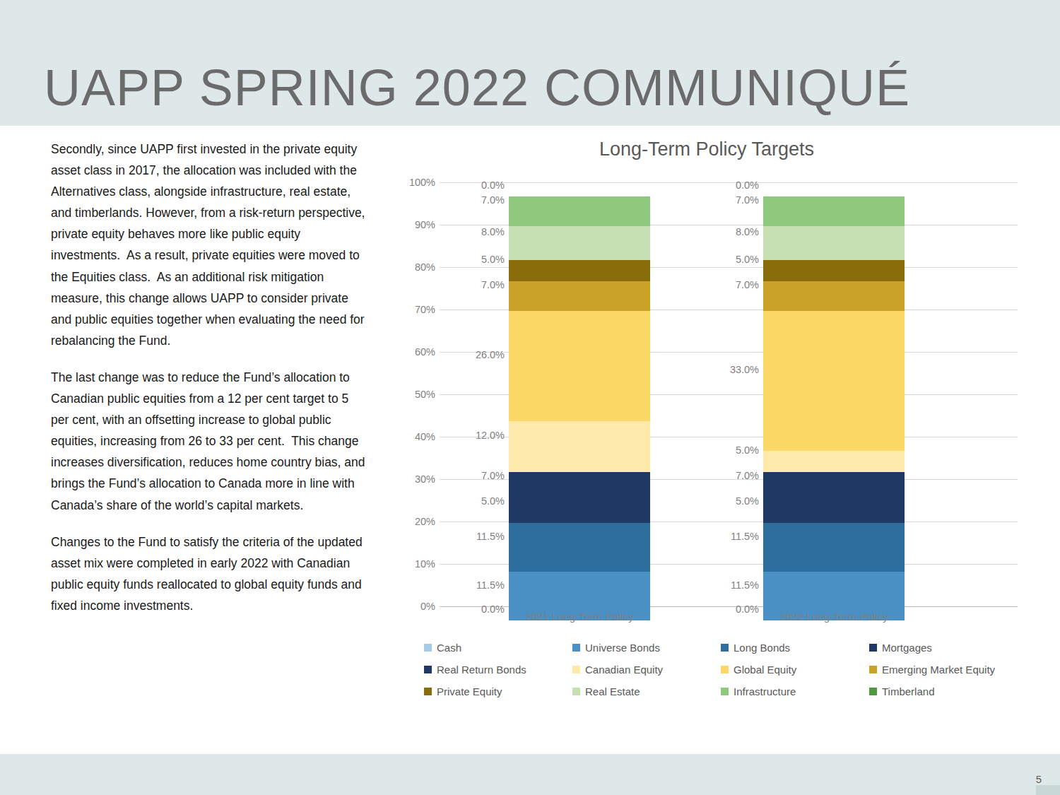UAPP SPRING 2022 COMMUNIQUÉ
Secondly, since UAPP first invested in the private equity asset class in 2017, the allocation was included with the Alternatives class, alongside infrastructure, real estate, and timberlands. However, from a risk-return perspective, private equity behaves more like public equity investments. As a result, private equities were moved to the Equities class. As an additional risk mitigation measure, this change allows UAPP to consider private and public equities together when evaluating the need for rebalancing the Fund.
The last change was to reduce the Fund’s allocation to Canadian public equities from a 12 per cent target to 5 per cent, with an offsetting increase to global public equities, increasing from 26 to 33 per cent. This change increases diversification, reduces home country bias, and brings the Fund’s allocation to Canada more in line with Canada’s share of the world’s capital markets.
Changes to the Fund to satisfy the criteria of the updated asset mix were completed in early 2022 with Canadian public equity funds reallocated to global equity funds and fixed income investments.
Long-Term Policy Targets
100% 90% 80% 70% 60% 50% 40% 30% 20% 10% 0%
0.0%
11.5%
11.5%
5.0%
7.0%
12.0%
26.0%
7.0%
5.0%
8.0%
7.0%
0.0%
0.0%
11.5%
11.5%
5.0%
7.0%
5.0%
33.0%
7.0%
5.0%
8.0%
7.0%
0.0%
2021 Long-Term Policy
2022 Long-Term Policy
Cash
Universe Bonds
Long Bonds
Mortgages
Real Return Bonds
Canadian Equity
Global Equity
Emerging Market Equity
Private Equity
Real Estate
Infrastructure
Timberland
5